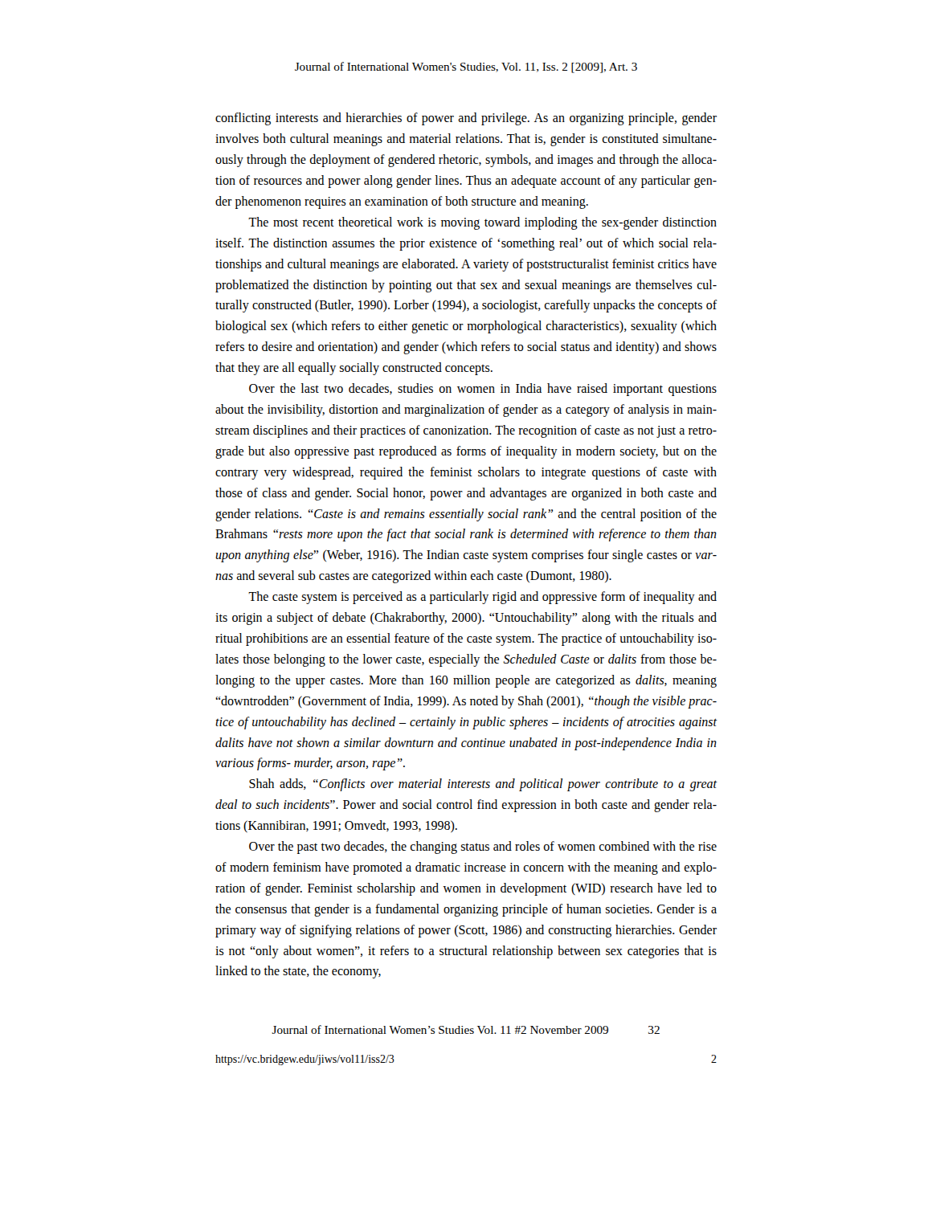Journal of International Women's Studies, Vol. 11, Iss. 2 [2009], Art. 3
conflicting interests and hierarchies of power and privilege. As an organizing principle, gender involves both cultural meanings and material relations. That is, gender is constituted simultaneously through the deployment of gendered rhetoric, symbols, and images and through the allocation of resources and power along gender lines. Thus an adequate account of any particular gender phenomenon requires an examination of both structure and meaning.
The most recent theoretical work is moving toward imploding the sex-gender distinction itself. The distinction assumes the prior existence of ‘something real’ out of which social relationships and cultural meanings are elaborated. A variety of poststructuralist feminist critics have problematized the distinction by pointing out that sex and sexual meanings are themselves culturally constructed (Butler, 1990). Lorber (1994), a sociologist, carefully unpacks the concepts of biological sex (which refers to either genetic or morphological characteristics), sexuality (which refers to desire and orientation) and gender (which refers to social status and identity) and shows that they are all equally socially constructed concepts.
Over the last two decades, studies on women in India have raised important questions about the invisibility, distortion and marginalization of gender as a category of analysis in mainstream disciplines and their practices of canonization. The recognition of caste as not just a retrograde but also oppressive past reproduced as forms of inequality in modern society, but on the contrary very widespread, required the feminist scholars to integrate questions of caste with those of class and gender. Social honor, power and advantages are organized in both caste and gender relations. “Caste is and remains essentially social rank” and the central position of the Brahmans “rests more upon the fact that social rank is determined with reference to them than upon anything else” (Weber, 1916). The Indian caste system comprises four single castes or varnas and several sub castes are categorized within each caste (Dumont, 1980).
The caste system is perceived as a particularly rigid and oppressive form of inequality and its origin a subject of debate (Chakraborthy, 2000). “Untouchability” along with the rituals and ritual prohibitions are an essential feature of the caste system. The practice of untouchability isolates those belonging to the lower caste, especially the Scheduled Caste or dalits from those belonging to the upper castes. More than 160 million people are categorized as dalits, meaning “downtrodden” (Government of India, 1999). As noted by Shah (2001), “though the visible practice of untouchability has declined – certainly in public spheres – incidents of atrocities against dalits have not shown a similar downturn and continue unabated in post-independence India in various forms- murder, arson, rape”.
Shah adds, “Conflicts over material interests and political power contribute to a great deal to such incidents”. Power and social control find expression in both caste and gender relations (Kannibiran, 1991; Omvedt, 1993, 1998).
Over the past two decades, the changing status and roles of women combined with the rise of modern feminism have promoted a dramatic increase in concern with the meaning and exploration of gender. Feminist scholarship and women in development (WID) research have led to the consensus that gender is a fundamental organizing principle of human societies. Gender is a primary way of signifying relations of power (Scott, 1986) and constructing hierarchies. Gender is not “only about women”, it refers to a structural relationship between sex categories that is linked to the state, the economy,
Journal of International Women’s Studies Vol. 11 #2 November 200932
https://vc.bridgew.edu/jiws/vol11/iss2/3 2